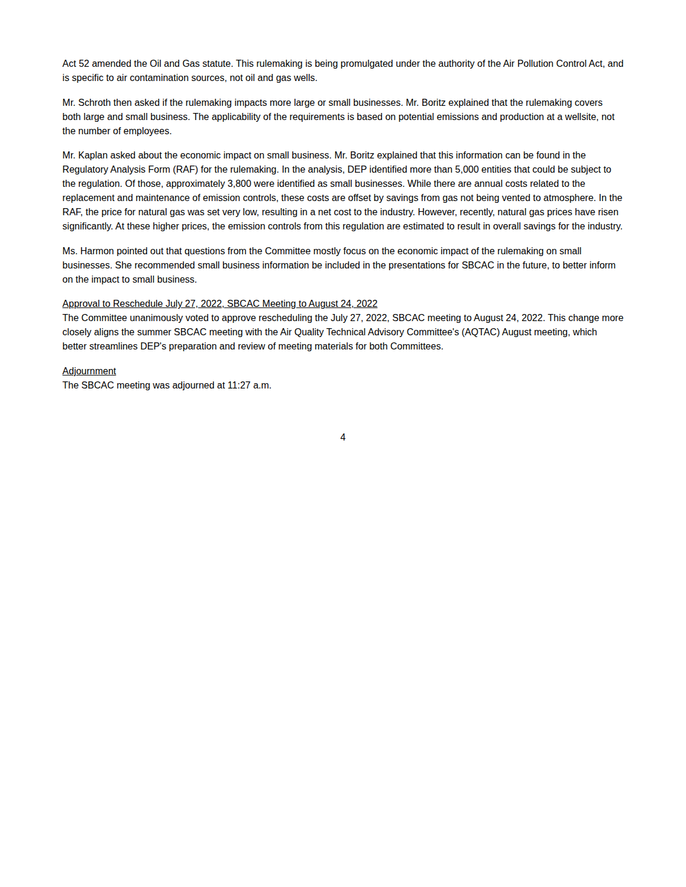Act 52 amended the Oil and Gas statute. This rulemaking is being promulgated under the authority of the Air Pollution Control Act, and is specific to air contamination sources, not oil and gas wells.
Mr. Schroth then asked if the rulemaking impacts more large or small businesses. Mr. Boritz explained that the rulemaking covers both large and small business. The applicability of the requirements is based on potential emissions and production at a wellsite, not the number of employees.
Mr. Kaplan asked about the economic impact on small business. Mr. Boritz explained that this information can be found in the Regulatory Analysis Form (RAF) for the rulemaking. In the analysis, DEP identified more than 5,000 entities that could be subject to the regulation. Of those, approximately 3,800 were identified as small businesses. While there are annual costs related to the replacement and maintenance of emission controls, these costs are offset by savings from gas not being vented to atmosphere. In the RAF, the price for natural gas was set very low, resulting in a net cost to the industry. However, recently, natural gas prices have risen significantly. At these higher prices, the emission controls from this regulation are estimated to result in overall savings for the industry.
Ms. Harmon pointed out that questions from the Committee mostly focus on the economic impact of the rulemaking on small businesses. She recommended small business information be included in the presentations for SBCAC in the future, to better inform on the impact to small business.
Approval to Reschedule July 27, 2022, SBCAC Meeting to August 24, 2022
The Committee unanimously voted to approve rescheduling the July 27, 2022, SBCAC meeting to August 24, 2022. This change more closely aligns the summer SBCAC meeting with the Air Quality Technical Advisory Committee's (AQTAC) August meeting, which better streamlines DEP's preparation and review of meeting materials for both Committees.
Adjournment
The SBCAC meeting was adjourned at 11:27 a.m.
4